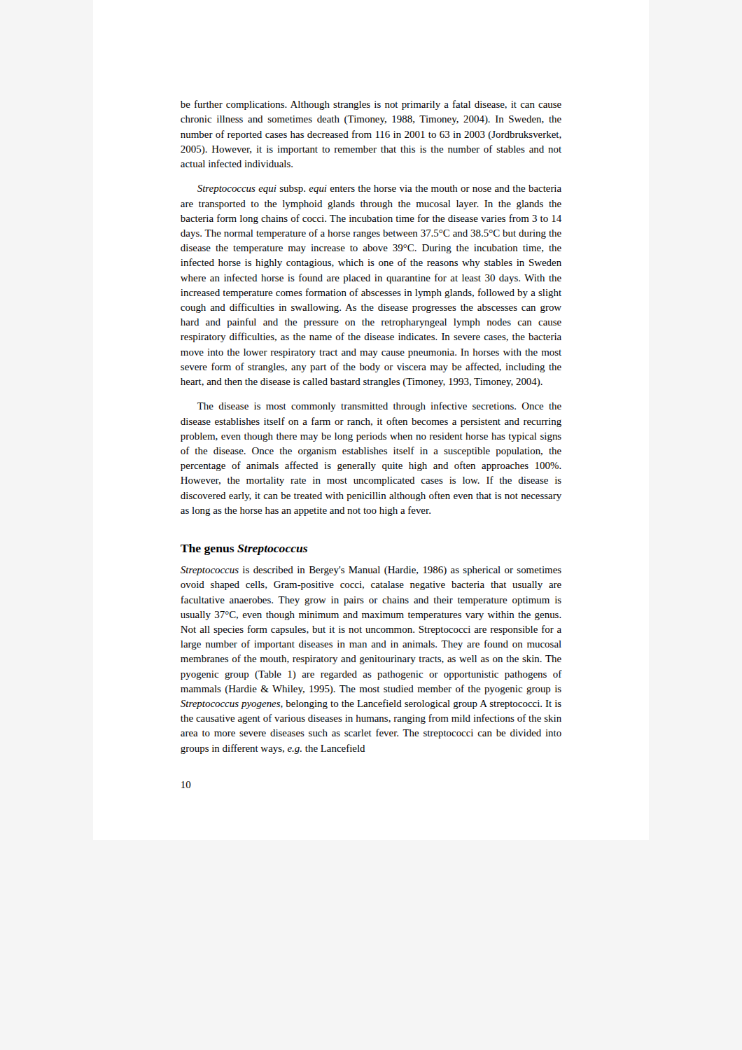be further complications. Although strangles is not primarily a fatal disease, it can cause chronic illness and sometimes death (Timoney, 1988, Timoney, 2004). In Sweden, the number of reported cases has decreased from 116 in 2001 to 63 in 2003 (Jordbruksverket, 2005). However, it is important to remember that this is the number of stables and not actual infected individuals.
Streptococcus equi subsp. equi enters the horse via the mouth or nose and the bacteria are transported to the lymphoid glands through the mucosal layer. In the glands the bacteria form long chains of cocci. The incubation time for the disease varies from 3 to 14 days. The normal temperature of a horse ranges between 37.5°C and 38.5°C but during the disease the temperature may increase to above 39°C. During the incubation time, the infected horse is highly contagious, which is one of the reasons why stables in Sweden where an infected horse is found are placed in quarantine for at least 30 days. With the increased temperature comes formation of abscesses in lymph glands, followed by a slight cough and difficulties in swallowing. As the disease progresses the abscesses can grow hard and painful and the pressure on the retropharyngeal lymph nodes can cause respiratory difficulties, as the name of the disease indicates. In severe cases, the bacteria move into the lower respiratory tract and may cause pneumonia. In horses with the most severe form of strangles, any part of the body or viscera may be affected, including the heart, and then the disease is called bastard strangles (Timoney, 1993, Timoney, 2004).
The disease is most commonly transmitted through infective secretions. Once the disease establishes itself on a farm or ranch, it often becomes a persistent and recurring problem, even though there may be long periods when no resident horse has typical signs of the disease. Once the organism establishes itself in a susceptible population, the percentage of animals affected is generally quite high and often approaches 100%. However, the mortality rate in most uncomplicated cases is low. If the disease is discovered early, it can be treated with penicillin although often even that is not necessary as long as the horse has an appetite and not too high a fever.
The genus Streptococcus
Streptococcus is described in Bergey's Manual (Hardie, 1986) as spherical or sometimes ovoid shaped cells, Gram-positive cocci, catalase negative bacteria that usually are facultative anaerobes. They grow in pairs or chains and their temperature optimum is usually 37°C, even though minimum and maximum temperatures vary within the genus. Not all species form capsules, but it is not uncommon. Streptococci are responsible for a large number of important diseases in man and in animals. They are found on mucosal membranes of the mouth, respiratory and genitourinary tracts, as well as on the skin. The pyogenic group (Table 1) are regarded as pathogenic or opportunistic pathogens of mammals (Hardie & Whiley, 1995). The most studied member of the pyogenic group is Streptococcus pyogenes, belonging to the Lancefield serological group A streptococci. It is the causative agent of various diseases in humans, ranging from mild infections of the skin area to more severe diseases such as scarlet fever. The streptococci can be divided into groups in different ways, e.g. the Lancefield
10